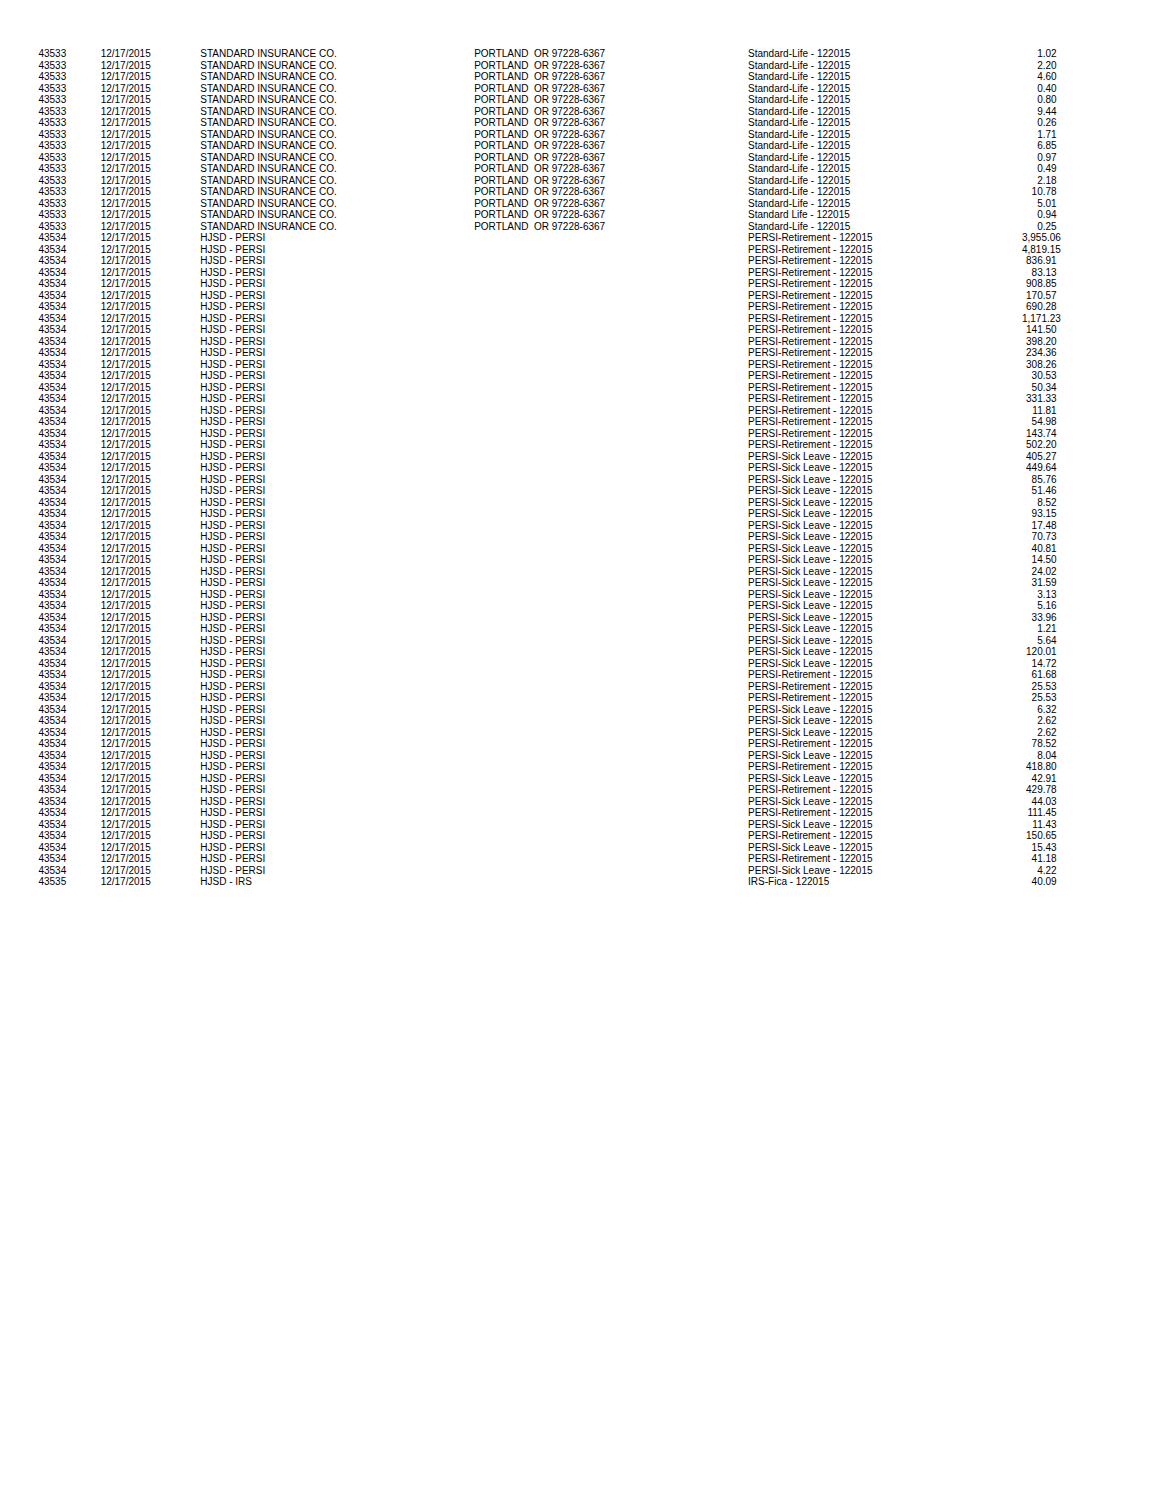| 43533 | 12/17/2015 | STANDARD INSURANCE CO. | PORTLAND OR 97228-6367 | Standard-Life - 122015 | 1.02 |
| 43533 | 12/17/2015 | STANDARD INSURANCE CO. | PORTLAND OR 97228-6367 | Standard-Life - 122015 | 2.20 |
| 43533 | 12/17/2015 | STANDARD INSURANCE CO. | PORTLAND OR 97228-6367 | Standard-Life - 122015 | 4.60 |
| 43533 | 12/17/2015 | STANDARD INSURANCE CO. | PORTLAND OR 97228-6367 | Standard-Life - 122015 | 0.40 |
| 43533 | 12/17/2015 | STANDARD INSURANCE CO. | PORTLAND OR 97228-6367 | Standard-Life - 122015 | 0.80 |
| 43533 | 12/17/2015 | STANDARD INSURANCE CO. | PORTLAND OR 97228-6367 | Standard-Life - 122015 | 9.44 |
| 43533 | 12/17/2015 | STANDARD INSURANCE CO. | PORTLAND OR 97228-6367 | Standard-Life - 122015 | 0.26 |
| 43533 | 12/17/2015 | STANDARD INSURANCE CO. | PORTLAND OR 97228-6367 | Standard-Life - 122015 | 1.71 |
| 43533 | 12/17/2015 | STANDARD INSURANCE CO. | PORTLAND OR 97228-6367 | Standard-Life - 122015 | 6.85 |
| 43533 | 12/17/2015 | STANDARD INSURANCE CO. | PORTLAND OR 97228-6367 | Standard-Life - 122015 | 0.97 |
| 43533 | 12/17/2015 | STANDARD INSURANCE CO. | PORTLAND OR 97228-6367 | Standard-Life - 122015 | 0.49 |
| 43533 | 12/17/2015 | STANDARD INSURANCE CO. | PORTLAND OR 97228-6367 | Standard-Life - 122015 | 2.18 |
| 43533 | 12/17/2015 | STANDARD INSURANCE CO. | PORTLAND OR 97228-6367 | Standard-Life - 122015 | 10.78 |
| 43533 | 12/17/2015 | STANDARD INSURANCE CO. | PORTLAND OR 97228-6367 | Standard-Life - 122015 | 5.01 |
| 43533 | 12/17/2015 | STANDARD INSURANCE CO. | PORTLAND OR 97228-6367 | Standard Life - 122015 | 0.94 |
| 43533 | 12/17/2015 | STANDARD INSURANCE CO. | PORTLAND OR 97228-6367 | Standard-Life - 122015 | 0.25 |
| 43534 | 12/17/2015 | HJSD - PERSI | | PERSI-Retirement - 122015 | 3,955.06 |
| 43534 | 12/17/2015 | HJSD - PERSI | | PERSI-Retirement - 122015 | 4,819.15 |
| 43534 | 12/17/2015 | HJSD - PERSI | | PERSI-Retirement - 122015 | 836.91 |
| 43534 | 12/17/2015 | HJSD - PERSI | | PERSI-Retirement - 122015 | 83.13 |
| 43534 | 12/17/2015 | HJSD - PERSI | | PERSI-Retirement - 122015 | 908.85 |
| 43534 | 12/17/2015 | HJSD - PERSI | | PERSI-Retirement - 122015 | 170.57 |
| 43534 | 12/17/2015 | HJSD - PERSI | | PERSI-Retirement - 122015 | 690.28 |
| 43534 | 12/17/2015 | HJSD - PERSI | | PERSI-Retirement - 122015 | 1,171.23 |
| 43534 | 12/17/2015 | HJSD - PERSI | | PERSI-Retirement - 122015 | 141.50 |
| 43534 | 12/17/2015 | HJSD - PERSI | | PERSI-Retirement - 122015 | 398.20 |
| 43534 | 12/17/2015 | HJSD - PERSI | | PERSI-Retirement - 122015 | 234.36 |
| 43534 | 12/17/2015 | HJSD - PERSI | | PERSI-Retirement - 122015 | 308.26 |
| 43534 | 12/17/2015 | HJSD - PERSI | | PERSI-Retirement - 122015 | 30.53 |
| 43534 | 12/17/2015 | HJSD - PERSI | | PERSI-Retirement - 122015 | 50.34 |
| 43534 | 12/17/2015 | HJSD - PERSI | | PERSI-Retirement - 122015 | 331.33 |
| 43534 | 12/17/2015 | HJSD - PERSI | | PERSI-Retirement - 122015 | 11.81 |
| 43534 | 12/17/2015 | HJSD - PERSI | | PERSI-Retirement - 122015 | 54.98 |
| 43534 | 12/17/2015 | HJSD - PERSI | | PERSI-Retirement - 122015 | 143.74 |
| 43534 | 12/17/2015 | HJSD - PERSI | | PERSI-Retirement - 122015 | 502.20 |
| 43534 | 12/17/2015 | HJSD - PERSI | | PERSI-Sick Leave - 122015 | 405.27 |
| 43534 | 12/17/2015 | HJSD - PERSI | | PERSI-Sick Leave - 122015 | 449.64 |
| 43534 | 12/17/2015 | HJSD - PERSI | | PERSI-Sick Leave - 122015 | 85.76 |
| 43534 | 12/17/2015 | HJSD - PERSI | | PERSI-Sick Leave - 122015 | 51.46 |
| 43534 | 12/17/2015 | HJSD - PERSI | | PERSI-Sick Leave - 122015 | 8.52 |
| 43534 | 12/17/2015 | HJSD - PERSI | | PERSI-Sick Leave - 122015 | 93.15 |
| 43534 | 12/17/2015 | HJSD - PERSI | | PERSI-Sick Leave - 122015 | 17.48 |
| 43534 | 12/17/2015 | HJSD - PERSI | | PERSI-Sick Leave - 122015 | 70.73 |
| 43534 | 12/17/2015 | HJSD - PERSI | | PERSI-Sick Leave - 122015 | 40.81 |
| 43534 | 12/17/2015 | HJSD - PERSI | | PERSI-Sick Leave - 122015 | 14.50 |
| 43534 | 12/17/2015 | HJSD - PERSI | | PERSI-Sick Leave - 122015 | 24.02 |
| 43534 | 12/17/2015 | HJSD - PERSI | | PERSI-Sick Leave - 122015 | 31.59 |
| 43534 | 12/17/2015 | HJSD - PERSI | | PERSI-Sick Leave - 122015 | 3.13 |
| 43534 | 12/17/2015 | HJSD - PERSI | | PERSI-Sick Leave - 122015 | 5.16 |
| 43534 | 12/17/2015 | HJSD - PERSI | | PERSI-Sick Leave - 122015 | 33.96 |
| 43534 | 12/17/2015 | HJSD - PERSI | | PERSI-Sick Leave - 122015 | 1.21 |
| 43534 | 12/17/2015 | HJSD - PERSI | | PERSI-Sick Leave - 122015 | 5.64 |
| 43534 | 12/17/2015 | HJSD - PERSI | | PERSI-Sick Leave - 122015 | 120.01 |
| 43534 | 12/17/2015 | HJSD - PERSI | | PERSI-Sick Leave - 122015 | 14.72 |
| 43534 | 12/17/2015 | HJSD - PERSI | | PERSI-Retirement - 122015 | 61.68 |
| 43534 | 12/17/2015 | HJSD - PERSI | | PERSI-Retirement - 122015 | 25.53 |
| 43534 | 12/17/2015 | HJSD - PERSI | | PERSI-Retirement - 122015 | 25.53 |
| 43534 | 12/17/2015 | HJSD - PERSI | | PERSI-Sick Leave - 122015 | 6.32 |
| 43534 | 12/17/2015 | HJSD - PERSI | | PERSI-Sick Leave - 122015 | 2.62 |
| 43534 | 12/17/2015 | HJSD - PERSI | | PERSI-Sick Leave - 122015 | 2.62 |
| 43534 | 12/17/2015 | HJSD - PERSI | | PERSI-Retirement - 122015 | 78.52 |
| 43534 | 12/17/2015 | HJSD - PERSI | | PERSI-Sick Leave - 122015 | 8.04 |
| 43534 | 12/17/2015 | HJSD - PERSI | | PERSI-Retirement - 122015 | 418.80 |
| 43534 | 12/17/2015 | HJSD - PERSI | | PERSI-Sick Leave - 122015 | 42.91 |
| 43534 | 12/17/2015 | HJSD - PERSI | | PERSI-Retirement - 122015 | 429.78 |
| 43534 | 12/17/2015 | HJSD - PERSI | | PERSI-Sick Leave - 122015 | 44.03 |
| 43534 | 12/17/2015 | HJSD - PERSI | | PERSI-Retirement - 122015 | 111.45 |
| 43534 | 12/17/2015 | HJSD - PERSI | | PERSI-Sick Leave - 122015 | 11.43 |
| 43534 | 12/17/2015 | HJSD - PERSI | | PERSI-Retirement - 122015 | 150.65 |
| 43534 | 12/17/2015 | HJSD - PERSI | | PERSI-Sick Leave - 122015 | 15.43 |
| 43534 | 12/17/2015 | HJSD - PERSI | | PERSI-Retirement - 122015 | 41.18 |
| 43534 | 12/17/2015 | HJSD - PERSI | | PERSI-Sick Leave - 122015 | 4.22 |
| 43535 | 12/17/2015 | HJSD - IRS | | IRS-Fica - 122015 | 40.09 |